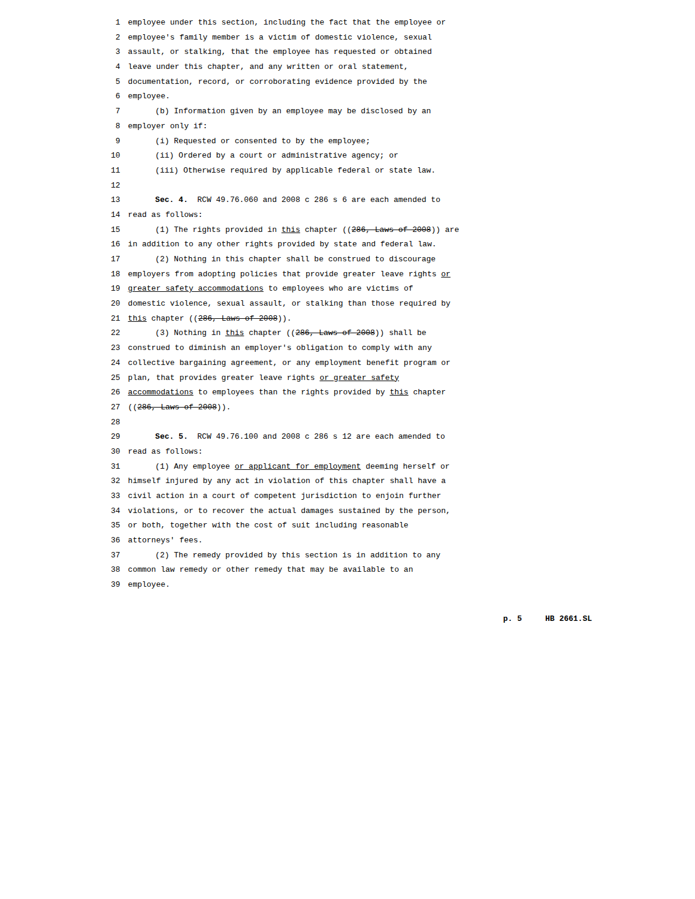employee under this section, including the fact that the employee or
employee's family member is a victim of domestic violence, sexual
assault, or stalking, that the employee has requested or obtained
leave under this chapter, and any written or oral statement,
documentation, record, or corroborating evidence provided by the
employee.
(b) Information given by an employee may be disclosed by an
employer only if:
(i) Requested or consented to by the employee;
(ii) Ordered by a court or administrative agency; or
(iii) Otherwise required by applicable federal or state law.
Sec. 4. RCW 49.76.060 and 2008 c 286 s 6 are each amended to
read as follows:
(1) The rights provided in this chapter ((286, Laws of 2008)) are
in addition to any other rights provided by state and federal law.
(2) Nothing in this chapter shall be construed to discourage
employers from adopting policies that provide greater leave rights or
greater safety accommodations to employees who are victims of
domestic violence, sexual assault, or stalking than those required by
this chapter ((286, Laws of 2008)).
(3) Nothing in this chapter ((286, Laws of 2008)) shall be
construed to diminish an employer's obligation to comply with any
collective bargaining agreement, or any employment benefit program or
plan, that provides greater leave rights or greater safety
accommodations to employees than the rights provided by this chapter
((286, Laws of 2008)).
Sec. 5. RCW 49.76.100 and 2008 c 286 s 12 are each amended to
read as follows:
(1) Any employee or applicant for employment deeming herself or
himself injured by any act in violation of this chapter shall have a
civil action in a court of competent jurisdiction to enjoin further
violations, or to recover the actual damages sustained by the person,
or both, together with the cost of suit including reasonable
attorneys' fees.
(2) The remedy provided by this section is in addition to any
common law remedy or other remedy that may be available to an
employee.
p. 5 HB 2661.SL